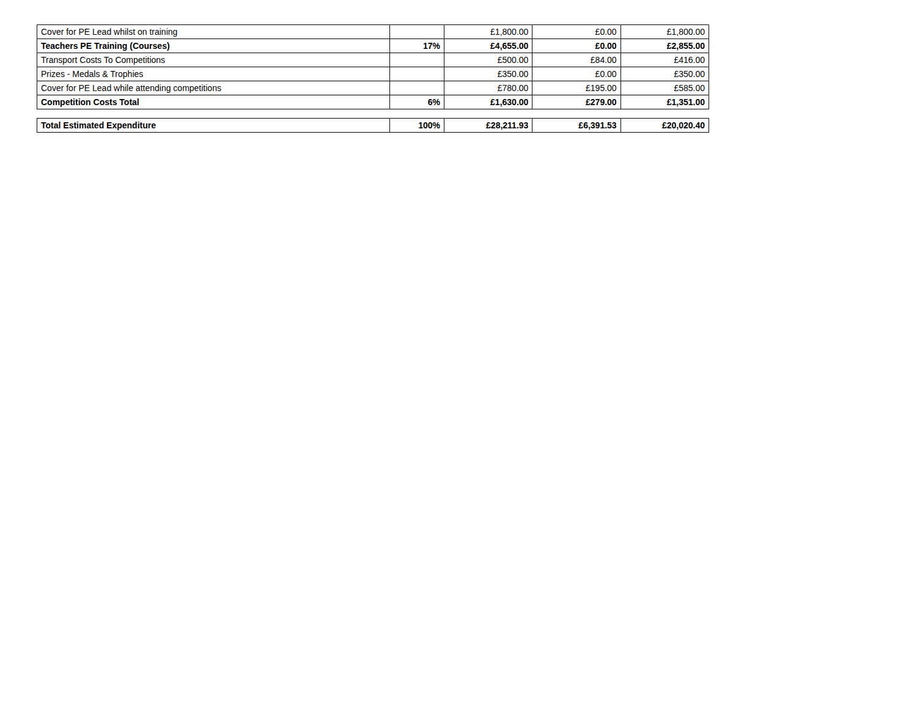| Cover for PE Lead whilst on training | | £1,800.00 | £0.00 | £1,800.00 |
| Teachers PE Training (Courses) | 17% | £4,655.00 | £0.00 | £2,855.00 |
| Transport Costs To Competitions | | £500.00 | £84.00 | £416.00 |
| Prizes - Medals & Trophies | | £350.00 | £0.00 | £350.00 |
| Cover for PE Lead while attending competitions | | £780.00 | £195.00 | £585.00 |
| Competition Costs Total | 6% | £1,630.00 | £279.00 | £1,351.00 |
| Total Estimated Expenditure | 100% | £28,211.93 | £6,391.53 | £20,020.40 |